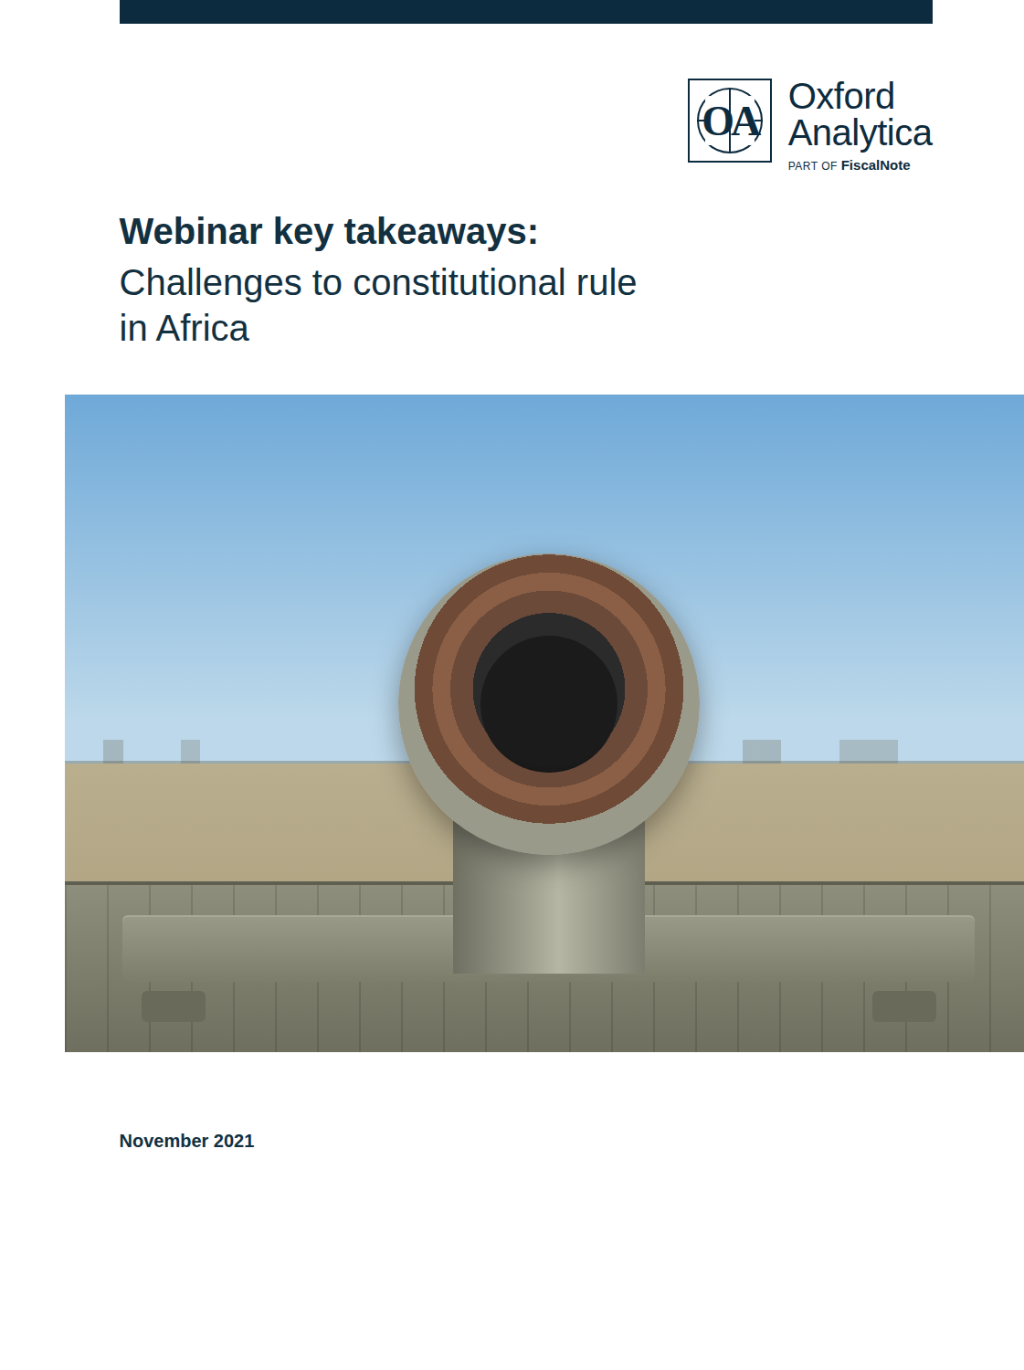OA
Oxford Analytica
Part of FiscalNote
Webinar key takeaways:
Challenges to constitutional rule
in Africa
November 2021